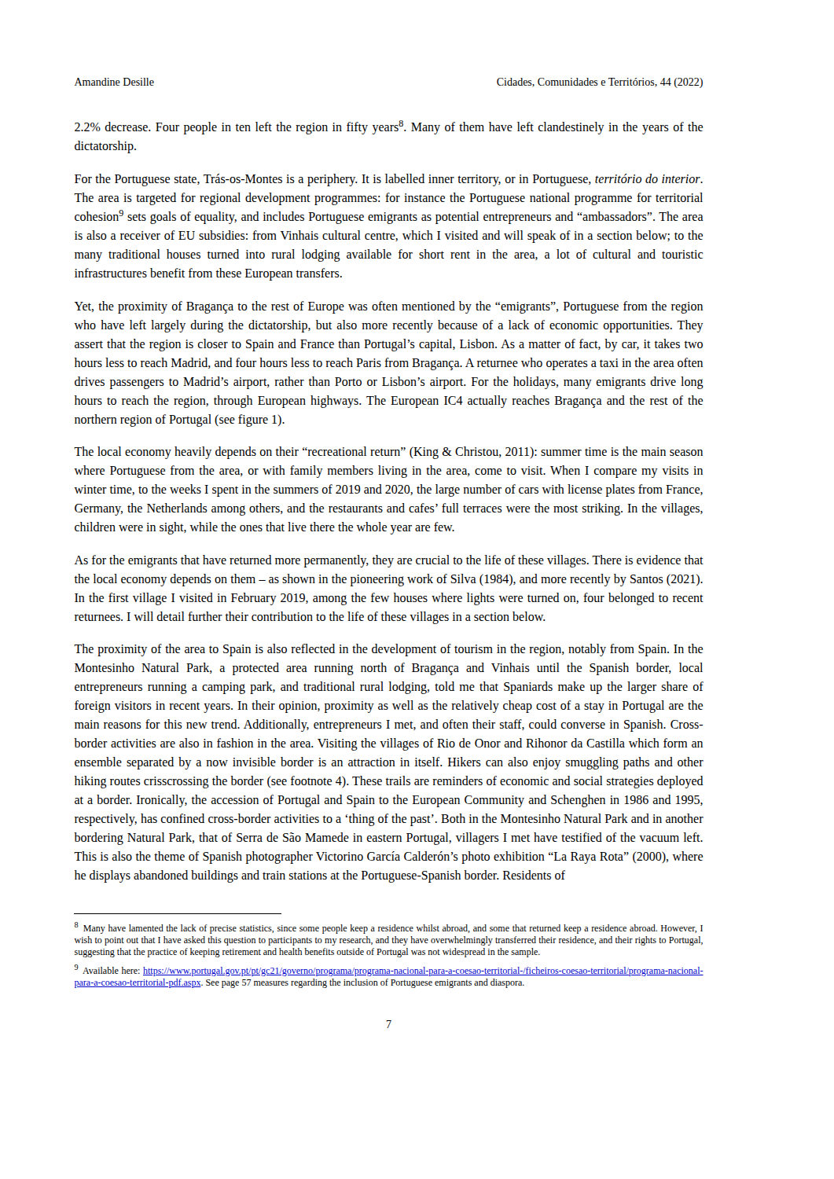Amandine Desille
Cidades, Comunidades e Territórios, 44 (2022)
2.2% decrease. Four people in ten left the region in fifty years8. Many of them have left clandestinely in the years of the dictatorship.
For the Portuguese state, Trás-os-Montes is a periphery. It is labelled inner territory, or in Portuguese, território do interior. The area is targeted for regional development programmes: for instance the Portuguese national programme for territorial cohesion9 sets goals of equality, and includes Portuguese emigrants as potential entrepreneurs and “ambassadors”. The area is also a receiver of EU subsidies: from Vinhais cultural centre, which I visited and will speak of in a section below; to the many traditional houses turned into rural lodging available for short rent in the area, a lot of cultural and touristic infrastructures benefit from these European transfers.
Yet, the proximity of Bragança to the rest of Europe was often mentioned by the “emigrants”, Portuguese from the region who have left largely during the dictatorship, but also more recently because of a lack of economic opportunities. They assert that the region is closer to Spain and France than Portugal’s capital, Lisbon. As a matter of fact, by car, it takes two hours less to reach Madrid, and four hours less to reach Paris from Bragança. A returnee who operates a taxi in the area often drives passengers to Madrid’s airport, rather than Porto or Lisbon’s airport. For the holidays, many emigrants drive long hours to reach the region, through European highways. The European IC4 actually reaches Bragança and the rest of the northern region of Portugal (see figure 1).
The local economy heavily depends on their “recreational return” (King & Christou, 2011): summer time is the main season where Portuguese from the area, or with family members living in the area, come to visit. When I compare my visits in winter time, to the weeks I spent in the summers of 2019 and 2020, the large number of cars with license plates from France, Germany, the Netherlands among others, and the restaurants and cafes’ full terraces were the most striking. In the villages, children were in sight, while the ones that live there the whole year are few.
As for the emigrants that have returned more permanently, they are crucial to the life of these villages. There is evidence that the local economy depends on them – as shown in the pioneering work of Silva (1984), and more recently by Santos (2021). In the first village I visited in February 2019, among the few houses where lights were turned on, four belonged to recent returnees. I will detail further their contribution to the life of these villages in a section below.
The proximity of the area to Spain is also reflected in the development of tourism in the region, notably from Spain. In the Montesinho Natural Park, a protected area running north of Bragança and Vinhais until the Spanish border, local entrepreneurs running a camping park, and traditional rural lodging, told me that Spaniards make up the larger share of foreign visitors in recent years. In their opinion, proximity as well as the relatively cheap cost of a stay in Portugal are the main reasons for this new trend. Additionally, entrepreneurs I met, and often their staff, could converse in Spanish. Cross-border activities are also in fashion in the area. Visiting the villages of Rio de Onor and Rihonor da Castilla which form an ensemble separated by a now invisible border is an attraction in itself. Hikers can also enjoy smuggling paths and other hiking routes crisscrossing the border (see footnote 4). These trails are reminders of economic and social strategies deployed at a border. Ironically, the accession of Portugal and Spain to the European Community and Schenghen in 1986 and 1995, respectively, has confined cross-border activities to a ‘thing of the past’. Both in the Montesinho Natural Park and in another bordering Natural Park, that of Serra de São Mamede in eastern Portugal, villagers I met have testified of the vacuum left. This is also the theme of Spanish photographer Victorino García Calderón’s photo exhibition “La Raya Rota” (2000), where he displays abandoned buildings and train stations at the Portuguese-Spanish border. Residents of
8 Many have lamented the lack of precise statistics, since some people keep a residence whilst abroad, and some that returned keep a residence abroad. However, I wish to point out that I have asked this question to participants to my research, and they have overwhelmingly transferred their residence, and their rights to Portugal, suggesting that the practice of keeping retirement and health benefits outside of Portugal was not widespread in the sample.
9 Available here: https://www.portugal.gov.pt/pt/gc21/governo/programa/programa-nacional-para-a-coesao-territorial-/ficheiros-coesao-territorial/programa-nacional-para-a-coesao-territorial-pdf.aspx. See page 57 measures regarding the inclusion of Portuguese emigrants and diaspora.
7